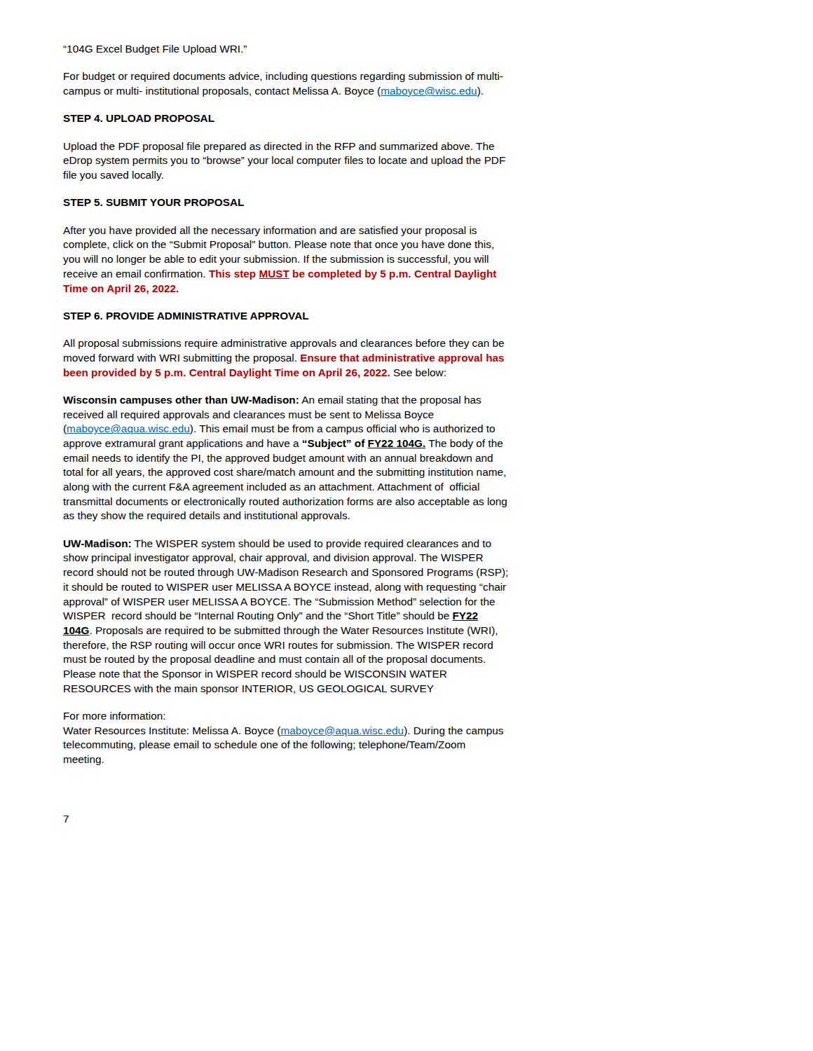“104G Excel Budget File Upload WRI.”
For budget or required documents advice, including questions regarding submission of multi-campus or multi- institutional proposals, contact Melissa A. Boyce (maboyce@wisc.edu).
STEP 4. UPLOAD PROPOSAL
Upload the PDF proposal file prepared as directed in the RFP and summarized above. The eDrop system permits you to “browse” your local computer files to locate and upload the PDF file you saved locally.
STEP 5. SUBMIT YOUR PROPOSAL
After you have provided all the necessary information and are satisfied your proposal is complete, click on the “Submit Proposal” button. Please note that once you have done this, you will no longer be able to edit your submission. If the submission is successful, you will receive an email confirmation. This step MUST be completed by 5 p.m. Central Daylight Time on April 26, 2022.
STEP 6. PROVIDE ADMINISTRATIVE APPROVAL
All proposal submissions require administrative approvals and clearances before they can be moved forward with WRI submitting the proposal. Ensure that administrative approval has been provided by 5 p.m. Central Daylight Time on April 26, 2022. See below:
Wisconsin campuses other than UW-Madison: An email stating that the proposal has received all required approvals and clearances must be sent to Melissa Boyce (maboyce@aqua.wisc.edu). This email must be from a campus official who is authorized to approve extramural grant applications and have a “Subject” of FY22 104G. The body of the email needs to identify the PI, the approved budget amount with an annual breakdown and total for all years, the approved cost share/match amount and the submitting institution name, along with the current F&A agreement included as an attachment. Attachment of official transmittal documents or electronically routed authorization forms are also acceptable as long as they show the required details and institutional approvals.
UW-Madison: The WISPER system should be used to provide required clearances and to show principal investigator approval, chair approval, and division approval. The WISPER record should not be routed through UW-Madison Research and Sponsored Programs (RSP); it should be routed to WISPER user MELISSA A BOYCE instead, along with requesting “chair approval” of WISPER user MELISSA A BOYCE. The “Submission Method” selection for the WISPER record should be “Internal Routing Only” and the “Short Title” should be FY22 104G. Proposals are required to be submitted through the Water Resources Institute (WRI), therefore, the RSP routing will occur once WRI routes for submission. The WISPER record must be routed by the proposal deadline and must contain all of the proposal documents. Please note that the Sponsor in WISPER record should be WISCONSIN WATER RESOURCES with the main sponsor INTERIOR, US GEOLOGICAL SURVEY
For more information:
Water Resources Institute: Melissa A. Boyce (maboyce@aqua.wisc.edu). During the campus telecommuting, please email to schedule one of the following; telephone/Team/Zoom meeting.
7